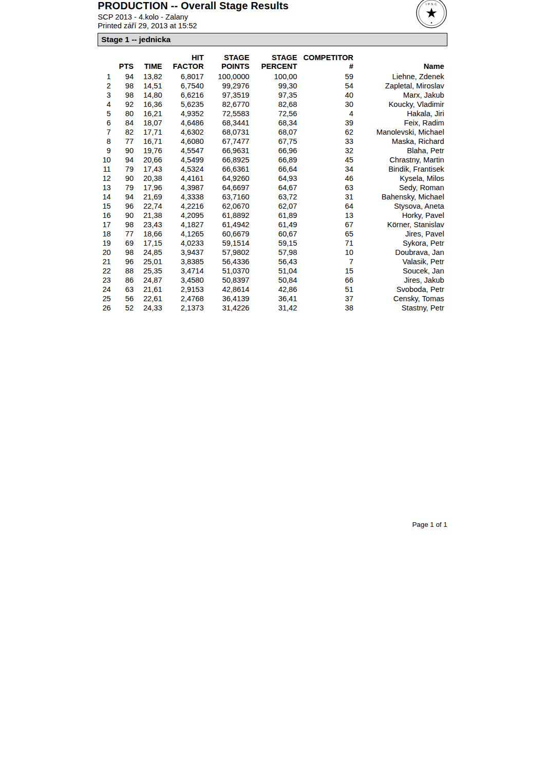I. P. S. C. ●
PRODUCTION -- Overall Stage Results
SCP 2013 - 4.kolo - Zalany
Printed září 29, 2013 at 15:52
Stage 1 -- jednicka
| | PTS | TIME | HIT FACTOR | STAGE POINTS | STAGE PERCENT | COMPETITOR # | Name |
| --- | --- | --- | --- | --- | --- | --- | --- |
| 1 | 94 | 13,82 | 6,8017 | 100,0000 | 100,00 | 59 | Liehne, Zdenek |
| 2 | 98 | 14,51 | 6,7540 | 99,2976 | 99,30 | 54 | Zapletal, Miroslav |
| 3 | 98 | 14,80 | 6,6216 | 97,3519 | 97,35 | 40 | Marx, Jakub |
| 4 | 92 | 16,36 | 5,6235 | 82,6770 | 82,68 | 30 | Koucky, Vladimir |
| 5 | 80 | 16,21 | 4,9352 | 72,5583 | 72,56 | 4 | Hakala, Jiri |
| 6 | 84 | 18,07 | 4,6486 | 68,3441 | 68,34 | 39 | Feix, Radim |
| 7 | 82 | 17,71 | 4,6302 | 68,0731 | 68,07 | 62 | Manolevski, Michael |
| 8 | 77 | 16,71 | 4,6080 | 67,7477 | 67,75 | 33 | Maska, Richard |
| 9 | 90 | 19,76 | 4,5547 | 66,9631 | 66,96 | 32 | Blaha, Petr |
| 10 | 94 | 20,66 | 4,5499 | 66,8925 | 66,89 | 45 | Chrastny, Martin |
| 11 | 79 | 17,43 | 4,5324 | 66,6361 | 66,64 | 34 | Bindik, Frantisek |
| 12 | 90 | 20,38 | 4,4161 | 64,9260 | 64,93 | 46 | Kysela, Milos |
| 13 | 79 | 17,96 | 4,3987 | 64,6697 | 64,67 | 63 | Sedy, Roman |
| 14 | 94 | 21,69 | 4,3338 | 63,7160 | 63,72 | 31 | Bahensky, Michael |
| 15 | 96 | 22,74 | 4,2216 | 62,0670 | 62,07 | 64 | Stysova, Aneta |
| 16 | 90 | 21,38 | 4,2095 | 61,8892 | 61,89 | 13 | Horky, Pavel |
| 17 | 98 | 23,43 | 4,1827 | 61,4942 | 61,49 | 67 | Körner, Stanislav |
| 18 | 77 | 18,66 | 4,1265 | 60,6679 | 60,67 | 65 | Jires, Pavel |
| 19 | 69 | 17,15 | 4,0233 | 59,1514 | 59,15 | 71 | Sykora, Petr |
| 20 | 98 | 24,85 | 3,9437 | 57,9802 | 57,98 | 10 | Doubrava, Jan |
| 21 | 96 | 25,01 | 3,8385 | 56,4336 | 56,43 | 7 | Valasik, Petr |
| 22 | 88 | 25,35 | 3,4714 | 51,0370 | 51,04 | 15 | Soucek, Jan |
| 23 | 86 | 24,87 | 3,4580 | 50,8397 | 50,84 | 66 | Jires, Jakub |
| 24 | 63 | 21,61 | 2,9153 | 42,8614 | 42,86 | 51 | Svoboda, Petr |
| 25 | 56 | 22,61 | 2,4768 | 36,4139 | 36,41 | 37 | Censky, Tomas |
| 26 | 52 | 24,33 | 2,1373 | 31,4226 | 31,42 | 38 | Stastny, Petr |
Page 1 of 1